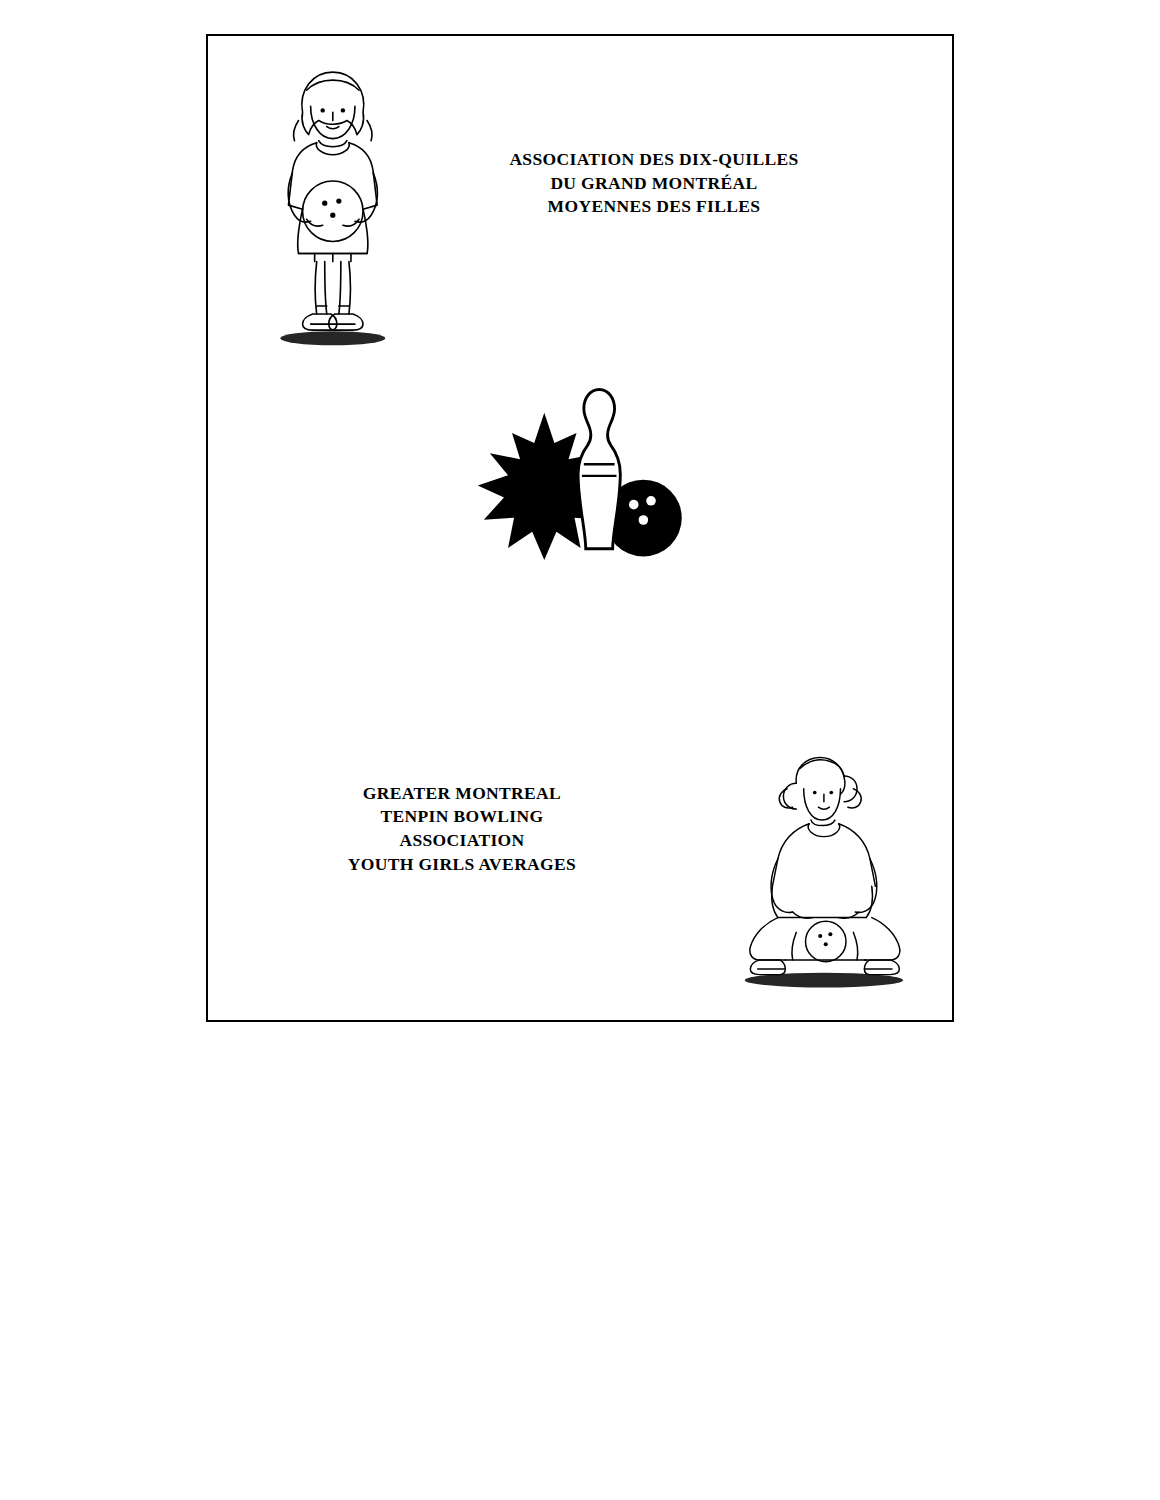Young girl standing holding a bowling ball
Association des Dix-Quilles
du Grand Montréal
Moyennes des Filles
Maple leaf with bowling pin and ball
Greater Montreal
Tenpin Bowling
Association
Youth Girls Averages
Young girl kneeling with a bowling ball